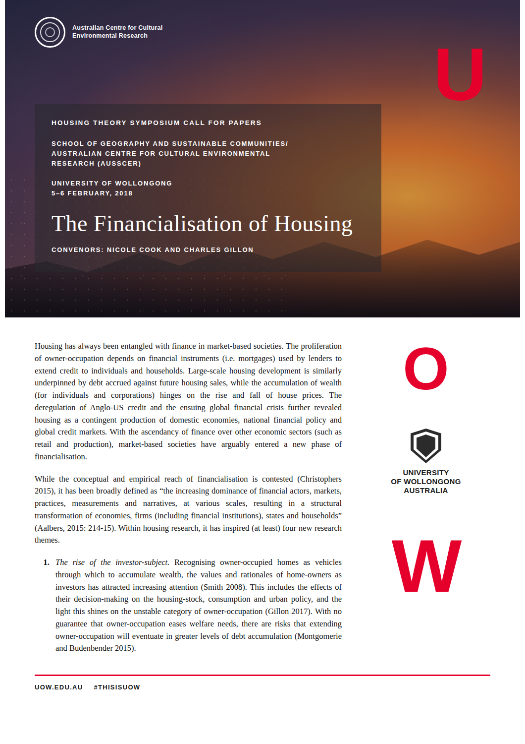Australian Centre for Cultural Environmental Research
U
Housing Theory Symposium Call for Papers
School of Geography and Sustainable Communities/
Australian Centre for Cultural Environmental
Research (AUSSCER)
University of Wollongong
5–6 February, 2018
The Financialisation of Housing
Convenors: Nicole Cook and Charles Gillon
Housing has always been entangled with finance in market-based societies. The proliferation of owner-occupation depends on financial instruments (i.e. mortgages) used by lenders to extend credit to individuals and households. Large-scale housing development is similarly underpinned by debt accrued against future housing sales, while the accumulation of wealth (for individuals and corporations) hinges on the rise and fall of house prices. The deregulation of Anglo-US credit and the ensuing global financial crisis further revealed housing as a contingent production of domestic economies, national financial policy and global credit markets. With the ascendancy of finance over other economic sectors (such as retail and production), market-based societies have arguably entered a new phase of financialisation.
While the conceptual and empirical reach of financialisation is contested (Christophers 2015), it has been broadly defined as “the increasing dominance of financial actors, markets, practices, measurements and narratives, at various scales, resulting in a structural transformation of economies, firms (including financial institutions), states and households” (Aalbers, 2015: 214-15). Within housing research, it has inspired (at least) four new research themes.
The rise of the investor-subject. Recognising owner-occupied homes as vehicles through which to accumulate wealth, the values and rationales of home-owners as investors has attracted increasing attention (Smith 2008). This includes the effects of their decision-making on the housing-stock, consumption and urban policy, and the light this shines on the unstable category of owner-occupation (Gillon 2017). With no guarantee that owner-occupation eases welfare needs, there are risks that extending owner-occupation will eventuate in greater levels of debt accumulation (Montgomerie and Budenbender 2015).
O
University
of Wollongong
Australia
W
UOW.EDU.AU #THISISUOW